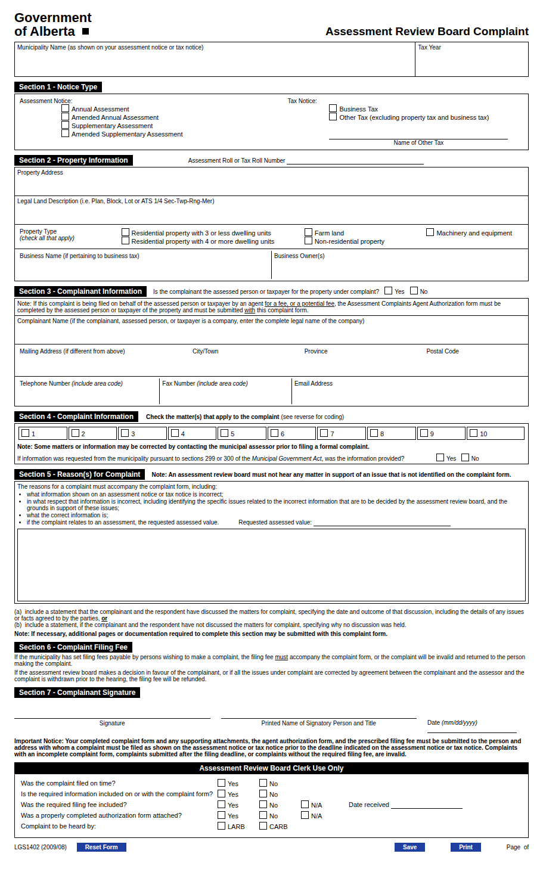Government
of Alberta
Assessment Review Board Complaint
| Municipality Name (as shown on your assessment notice or tax notice) | Tax Year |
Section 1 - Notice Type
| / Assessment Notice: Annual Assessment Amended Annual Assessment Supplementary Assessment Amended Supplementary Assessment / Tax Notice: Business Tax Other Tax (excluding property tax and business tax) Name of Other Tax / |
Section 2 - Property Information Assessment Roll or Tax Roll Number
| Property Address |
| Legal Land Description (i.e. Plan, Block, Lot or ATS 1/4 Sec-Twp-Rng-Mer) |
| / Property Type (check all that apply) / Residential property with 3 or less dwelling units Residential property with 4 or more dwelling units / Farm land Non-residential property / Machinery and equipment / |
| / Business Name (if pertaining to business tax) / Business Owner(s) / |
Section 3 - Complainant Information Is the complainant the assessed person or taxpayer for the property under complaint? Yes No
| Note: If this complaint is being filed on behalf of the assessed person or taxpayer by an agent for a fee, or a potential fee , the Assessment Complaints Agent Authorization form must be completed by the assessed person or taxpayer of the property and must be submitted with this complaint form. |
| Complainant Name (if the complainant, assessed person, or taxpayer is a company, enter the complete legal name of the company) |
| / Mailing Address (if different from above) / City/Town / Province / Postal Code / |
| / Telephone Number (include area code) / Fax Number (include area code) / Email Address / |
Section 4 - Complaint Information Check the matter(s) that apply to the complaint (see reverse for coding)
| / 1 / 2 / 3 / 4 / 5 / 6 / 7 / 8 / 9 / 10 / Note: Some matters or information may be corrected by contacting the municipal assessor prior to filing a formal complaint. If information was requested from the municipality pursuant to sections 299 or 300 of the Municipal Government Act , was the information provided? Yes No |
Section 5 - Reason(s) for Complaint Note: An assessment review board must not hear any matter in support of an issue that is not identified on the complaint form.
| The reasons for a complaint must accompany the complaint form, including: what information shown on an assessment notice or tax notice is incorrect; in what respect that information is incorrect, including identifying the specific issues related to the incorrect information that are to be decided by the assessment review board, and the grounds in support of these issues; what the correct information is; if the complaint relates to an assessment, the requested assessed value. Requested assessed value: |
(a) include a statement that the complainant and the respondent have discussed the matters for complaint, specifying the date and outcome of that discussion, including the details of any issues or facts agreed to by the parties, or
(b) include a statement, if the complainant and the respondent have not discussed the matters for complaint, specifying why no discussion was held.
Note: If necessary, additional pages or documentation required to complete this section may be submitted with this complaint form.
Section 6 - Complaint Filing Fee
If the municipality has set filing fees payable by persons wishing to make a complaint, the filing fee must accompany the complaint form, or the complaint will be invalid and returned to the person making the complaint.
If the assessment review board makes a decision in favour of the complainant, or if all the issues under complaint are corrected by agreement between the complainant and the assessor and the complaint is withdrawn prior to the hearing, the filing fee will be refunded.
Section 7 - Complainant Signature
Signature
Printed Name of Signatory Person and Title
Date (mm/dd/yyyy)
Important Notice: Your completed complaint form and any supporting attachments, the agent authorization form, and the prescribed filing fee must be submitted to the person and address with whom a complaint must be filed as shown on the assessment notice or tax notice prior to the deadline indicated on the assessment notice or tax notice. Complaints with an incomplete complaint form, complaints submitted after the filing deadline, or complaints without the required filing fee, are invalid.
Assessment Review Board Clerk Use Only
Was the complaint filed on time?
Yes
No
Is the required information included on or with the complaint form?
Yes
No
Was the required filing fee included?
Yes
No
N/A
Date received
Was a properly completed authorization form attached?
Yes
No
N/A
Complaint to be heard by:
LARB
CARB
LGS1402 (2009/08) Reset Form
Save Print Page of